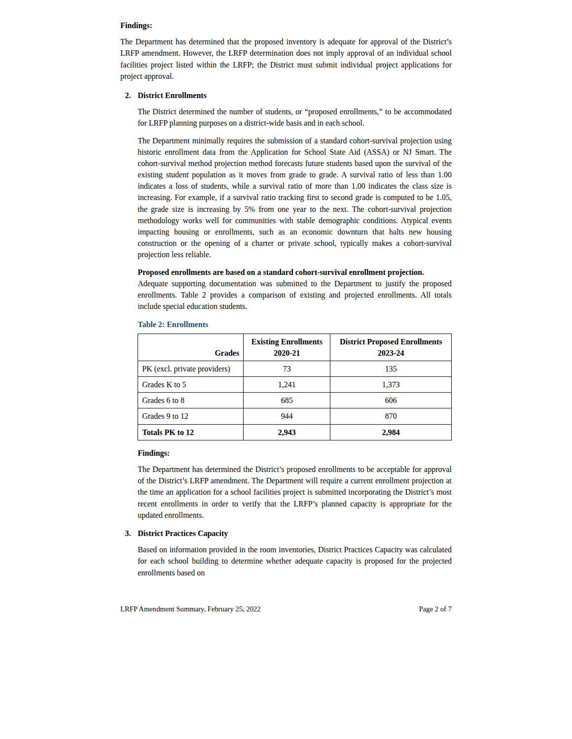Findings:
The Department has determined that the proposed inventory is adequate for approval of the District’s LRFP amendment. However, the LRFP determination does not imply approval of an individual school facilities project listed within the LRFP; the District must submit individual project applications for project approval.
District Enrollments
The District determined the number of students, or “proposed enrollments,” to be accommodated for LRFP planning purposes on a district-wide basis and in each school.
The Department minimally requires the submission of a standard cohort-survival projection using historic enrollment data from the Application for School State Aid (ASSA) or NJ Smart. The cohort-survival method projection method forecasts future students based upon the survival of the existing student population as it moves from grade to grade. A survival ratio of less than 1.00 indicates a loss of students, while a survival ratio of more than 1.00 indicates the class size is increasing. For example, if a survival ratio tracking first to second grade is computed to be 1.05, the grade size is increasing by 5% from one year to the next. The cohort-survival projection methodology works well for communities with stable demographic conditions. Atypical events impacting housing or enrollments, such as an economic downturn that halts new housing construction or the opening of a charter or private school, typically makes a cohort-survival projection less reliable.
Proposed enrollments are based on a standard cohort-survival enrollment projection.
Adequate supporting documentation was submitted to the Department to justify the proposed enrollments. Table 2 provides a comparison of existing and projected enrollments. All totals include special education students.
Table 2: Enrollments
| Grades | Existing Enrollments 2020-21 | District Proposed Enrollments 2023-24 |
| --- | --- | --- |
| PK (excl. private providers) | 73 | 135 |
| Grades K to 5 | 1,241 | 1,373 |
| Grades 6 to 8 | 685 | 606 |
| Grades 9 to 12 | 944 | 870 |
| Totals PK to 12 | 2,943 | 2,984 |
Findings:
The Department has determined the District’s proposed enrollments to be acceptable for approval of the District’s LRFP amendment. The Department will require a current enrollment projection at the time an application for a school facilities project is submitted incorporating the District’s most recent enrollments in order to verify that the LRFP’s planned capacity is appropriate for the updated enrollments.
District Practices Capacity
Based on information provided in the room inventories, District Practices Capacity was calculated for each school building to determine whether adequate capacity is proposed for the projected enrollments based on
LRFP Amendment Summary, February 25, 2022 Page 2 of 7